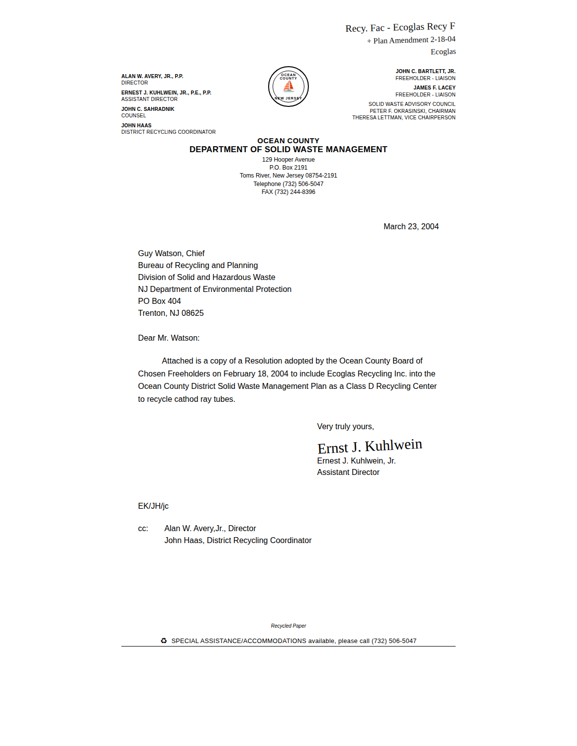Recy. Fac - Ecoglas Recy F
+ Plan Amendment 2-18-04
Ecoglas
Alan W. Avery, Jr., P.P.
Director
Ernest J. Kuhlwein, Jr., P.E., P.P.
Assistant Director
John C. Sahradnik
Counsel
John Haas
District Recycling Coordinator
OCEAN COUNTY
⛵
NEW JERSEY
John C. Bartlett, Jr.
Freeholder - Liaison
James F. Lacey
Freeholder - Liaison
Solid Waste Advisory Council
Peter F. Okrasinski, Chairman
Theresa Lettman, Vice Chairperson
OCEAN COUNTY
DEPARTMENT OF SOLID WASTE MANAGEMENT
129 Hooper Avenue
P.O. Box 2191
Toms River, New Jersey 08754-2191
Telephone (732) 506-5047
FAX (732) 244-8396
March 23, 2004
Guy Watson, Chief
Bureau of Recycling and Planning
Division of Solid and Hazardous Waste
NJ Department of Environmental Protection
PO Box 404
Trenton, NJ 08625
Dear Mr. Watson:
Attached is a copy of a Resolution adopted by the Ocean County Board of Chosen Freeholders on February 18, 2004 to include Ecoglas Recycling Inc. into the Ocean County District Solid Waste Management Plan as a Class D Recycling Center to recycle cathod ray tubes.
Very truly yours,
Ernst J. Kuhlwein
Ernest J. Kuhlwein, Jr.
Assistant Director
EK/JH/jc
cc: Alan W. Avery,Jr., Director
John Haas, District Recycling Coordinator
Recycled Paper
♻ SPECIAL ASSISTANCE/ACCOMMODATIONS available, please call (732) 506-5047